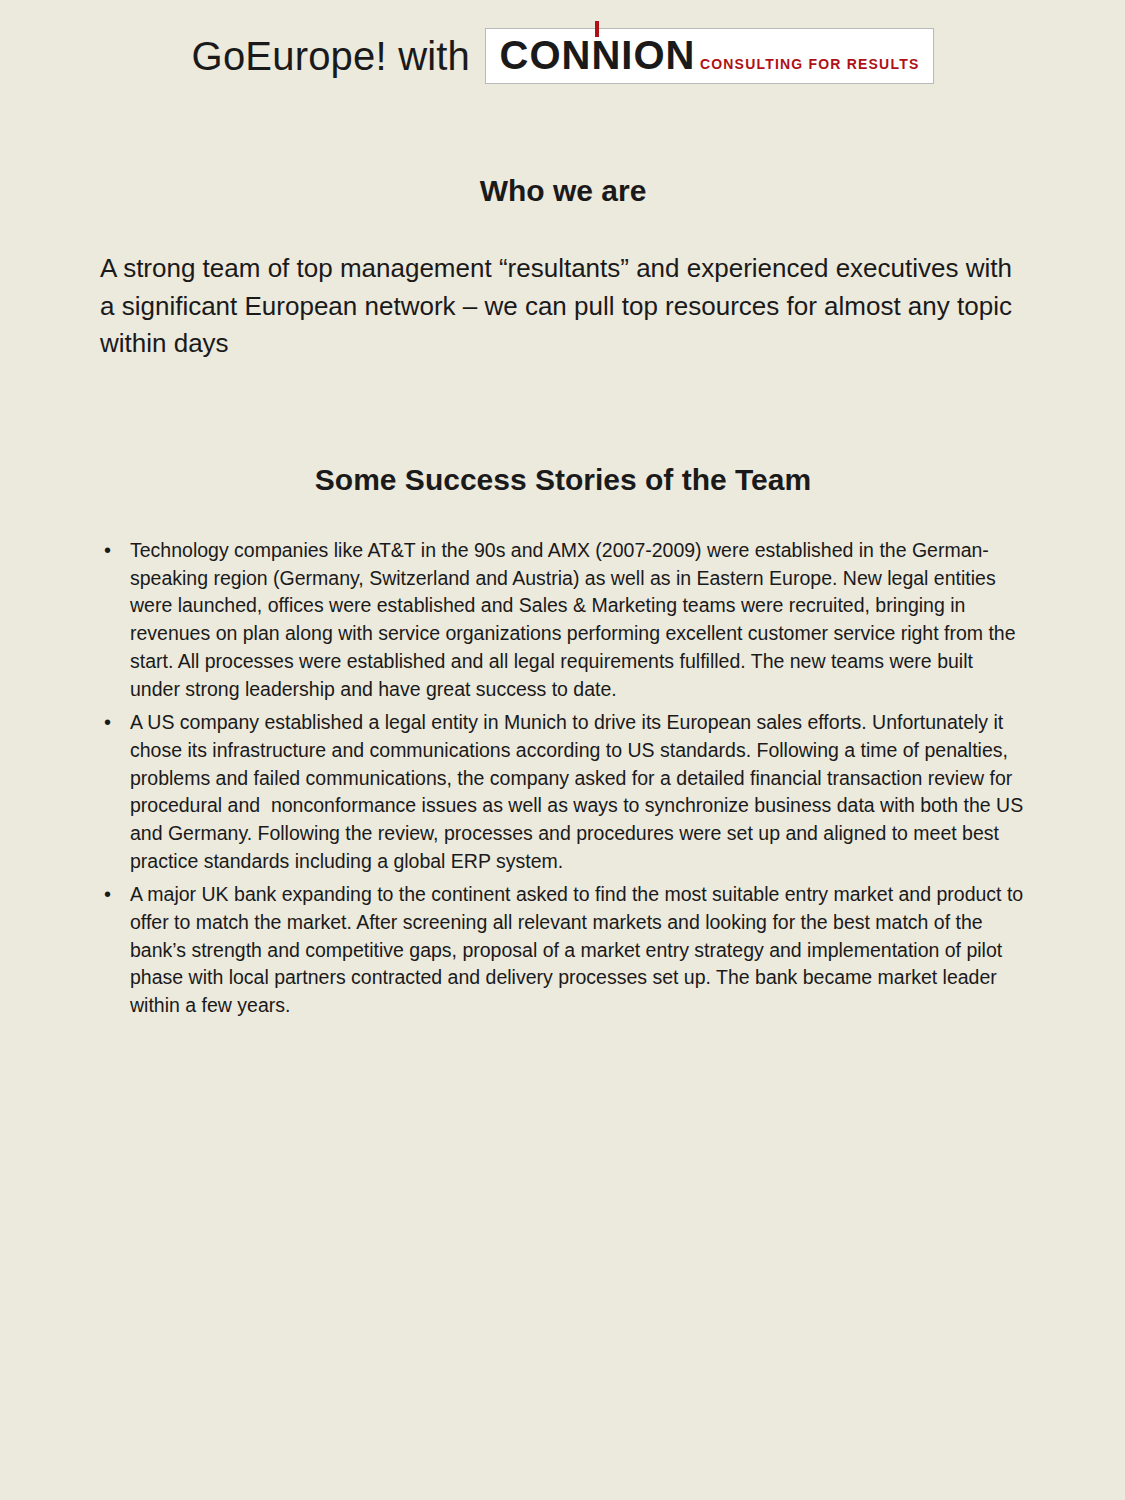GoEurope! with CONN ION CONSULTING FOR RESULTS
Who we are
A strong team of top management “resultants” and experienced executives with a significant European network – we can pull top resources for almost any topic within days
Some Success Stories of the Team
Technology companies like AT&T in the 90s and AMX (2007-2009) were established in the German-speaking region (Germany, Switzerland and Austria) as well as in Eastern Europe. New legal entities were launched, offices were established and Sales & Marketing teams were recruited, bringing in revenues on plan along with service organizations performing excellent customer service right from the start. All processes were established and all legal requirements fulfilled. The new teams were built under strong leadership and have great success to date.
A US company established a legal entity in Munich to drive its European sales efforts. Unfortunately it chose its infrastructure and communications according to US standards. Following a time of penalties, problems and failed communications, the company asked for a detailed financial transaction review for procedural and nonconformance issues as well as ways to synchronize business data with both the US and Germany. Following the review, processes and procedures were set up and aligned to meet best practice standards including a global ERP system.
A major UK bank expanding to the continent asked to find the most suitable entry market and product to offer to match the market. After screening all relevant markets and looking for the best match of the bank’s strength and competitive gaps, proposal of a market entry strategy and implementation of pilot phase with local partners contracted and delivery processes set up. The bank became market leader within a few years.